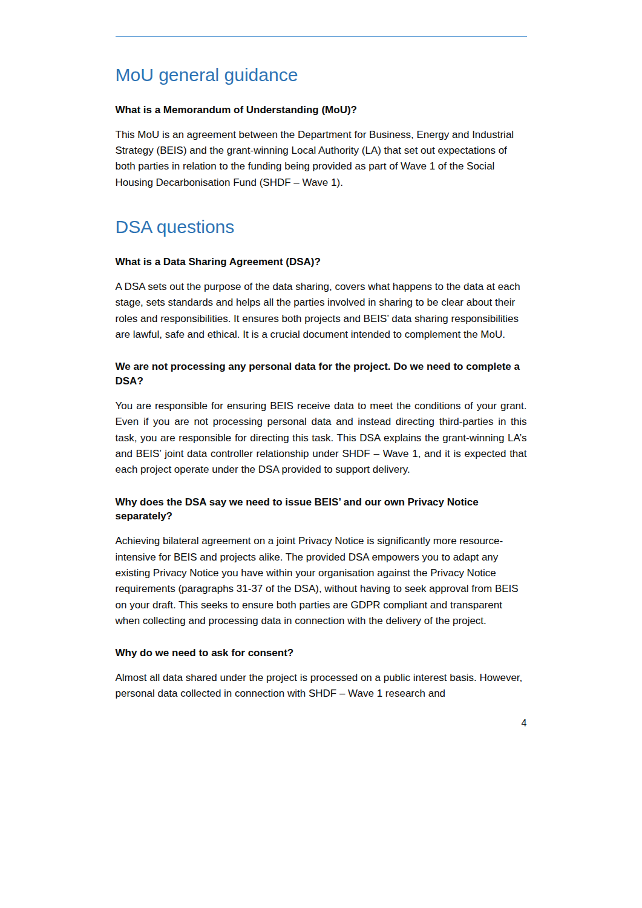MoU general guidance
What is a Memorandum of Understanding (MoU)?
This MoU is an agreement between the Department for Business, Energy and Industrial Strategy (BEIS) and the grant-winning Local Authority (LA) that set out expectations of both parties in relation to the funding being provided as part of Wave 1 of the Social Housing Decarbonisation Fund (SHDF – Wave 1).
DSA questions
What is a Data Sharing Agreement (DSA)?
A DSA sets out the purpose of the data sharing, covers what happens to the data at each stage, sets standards and helps all the parties involved in sharing to be clear about their roles and responsibilities. It ensures both projects and BEIS’ data sharing responsibilities are lawful, safe and ethical. It is a crucial document intended to complement the MoU.
We are not processing any personal data for the project. Do we need to complete a DSA?
You are responsible for ensuring BEIS receive data to meet the conditions of your grant. Even if you are not processing personal data and instead directing third-parties in this task, you are responsible for directing this task. This DSA explains the grant-winning LA’s and BEIS’ joint data controller relationship under SHDF – Wave 1, and it is expected that each project operate under the DSA provided to support delivery.
Why does the DSA say we need to issue BEIS’ and our own Privacy Notice separately?
Achieving bilateral agreement on a joint Privacy Notice is significantly more resource-intensive for BEIS and projects alike. The provided DSA empowers you to adapt any existing Privacy Notice you have within your organisation against the Privacy Notice requirements (paragraphs 31-37 of the DSA), without having to seek approval from BEIS on your draft. This seeks to ensure both parties are GDPR compliant and transparent when collecting and processing data in connection with the delivery of the project.
Why do we need to ask for consent?
Almost all data shared under the project is processed on a public interest basis. However, personal data collected in connection with SHDF – Wave 1 research and
4